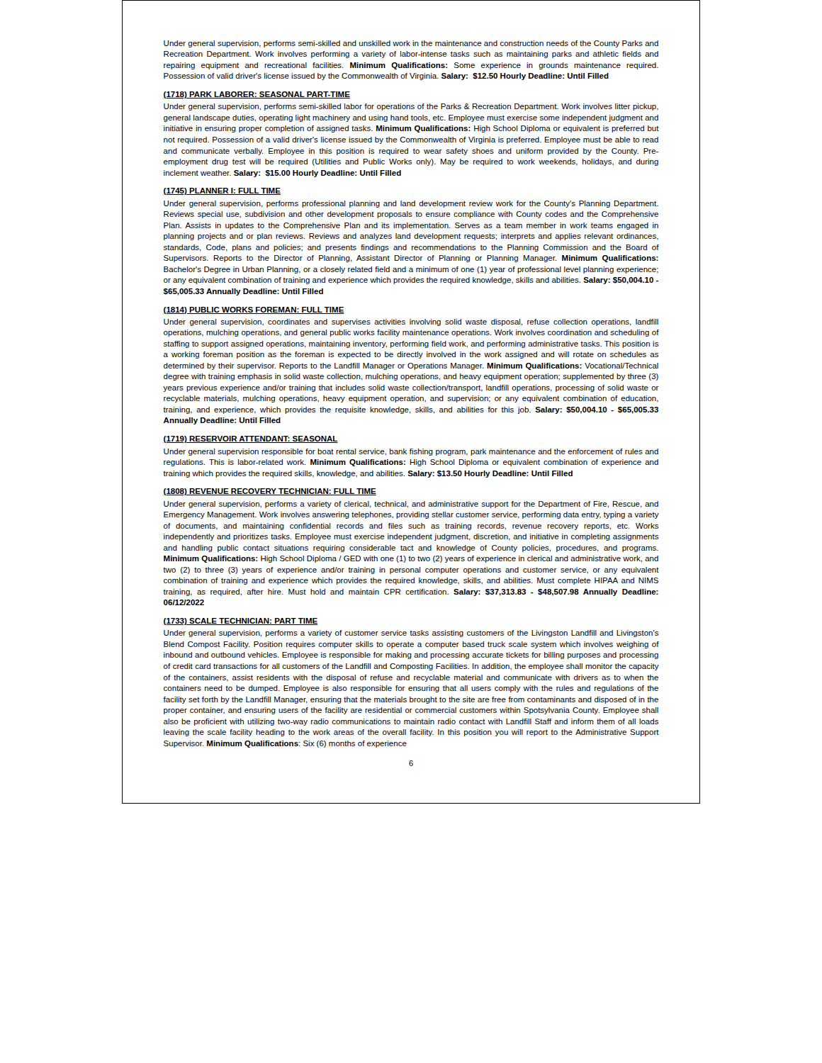Under general supervision, performs semi-skilled and unskilled work in the maintenance and construction needs of the County Parks and Recreation Department. Work involves performing a variety of labor-intense tasks such as maintaining parks and athletic fields and repairing equipment and recreational facilities. Minimum Qualifications: Some experience in grounds maintenance required. Possession of valid driver's license issued by the Commonwealth of Virginia. Salary: $12.50 Hourly Deadline: Until Filled
(1718) PARK LABORER: SEASONAL PART-TIME
Under general supervision, performs semi-skilled labor for operations of the Parks & Recreation Department. Work involves litter pickup, general landscape duties, operating light machinery and using hand tools, etc. Employee must exercise some independent judgment and initiative in ensuring proper completion of assigned tasks. Minimum Qualifications: High School Diploma or equivalent is preferred but not required. Possession of a valid driver's license issued by the Commonwealth of Virginia is preferred. Employee must be able to read and communicate verbally. Employee in this position is required to wear safety shoes and uniform provided by the County. Pre-employment drug test will be required (Utilities and Public Works only). May be required to work weekends, holidays, and during inclement weather. Salary: $15.00 Hourly Deadline: Until Filled
(1745) PLANNER I: FULL TIME
Under general supervision, performs professional planning and land development review work for the County's Planning Department. Reviews special use, subdivision and other development proposals to ensure compliance with County codes and the Comprehensive Plan. Assists in updates to the Comprehensive Plan and its implementation. Serves as a team member in work teams engaged in planning projects and or plan reviews. Reviews and analyzes land development requests; interprets and applies relevant ordinances, standards, Code, plans and policies; and presents findings and recommendations to the Planning Commission and the Board of Supervisors. Reports to the Director of Planning, Assistant Director of Planning or Planning Manager. Minimum Qualifications: Bachelor's Degree in Urban Planning, or a closely related field and a minimum of one (1) year of professional level planning experience; or any equivalent combination of training and experience which provides the required knowledge, skills and abilities. Salary: $50,004.10 - $65,005.33 Annually Deadline: Until Filled
(1814) PUBLIC WORKS FOREMAN: FULL TIME
Under general supervision, coordinates and supervises activities involving solid waste disposal, refuse collection operations, landfill operations, mulching operations, and general public works facility maintenance operations. Work involves coordination and scheduling of staffing to support assigned operations, maintaining inventory, performing field work, and performing administrative tasks. This position is a working foreman position as the foreman is expected to be directly involved in the work assigned and will rotate on schedules as determined by their supervisor. Reports to the Landfill Manager or Operations Manager. Minimum Qualifications: Vocational/Technical degree with training emphasis in solid waste collection, mulching operations, and heavy equipment operation; supplemented by three (3) years previous experience and/or training that includes solid waste collection/transport, landfill operations, processing of solid waste or recyclable materials, mulching operations, heavy equipment operation, and supervision; or any equivalent combination of education, training, and experience, which provides the requisite knowledge, skills, and abilities for this job. Salary: $50,004.10 - $65,005.33 Annually Deadline: Until Filled
(1719) RESERVOIR ATTENDANT: SEASONAL
Under general supervision responsible for boat rental service, bank fishing program, park maintenance and the enforcement of rules and regulations. This is labor-related work. Minimum Qualifications: High School Diploma or equivalent combination of experience and training which provides the required skills, knowledge, and abilities. Salary: $13.50 Hourly Deadline: Until Filled
(1808) REVENUE RECOVERY TECHNICIAN: FULL TIME
Under general supervision, performs a variety of clerical, technical, and administrative support for the Department of Fire, Rescue, and Emergency Management. Work involves answering telephones, providing stellar customer service, performing data entry, typing a variety of documents, and maintaining confidential records and files such as training records, revenue recovery reports, etc. Works independently and prioritizes tasks. Employee must exercise independent judgment, discretion, and initiative in completing assignments and handling public contact situations requiring considerable tact and knowledge of County policies, procedures, and programs. Minimum Qualifications: High School Diploma / GED with one (1) to two (2) years of experience in clerical and administrative work, and two (2) to three (3) years of experience and/or training in personal computer operations and customer service, or any equivalent combination of training and experience which provides the required knowledge, skills, and abilities. Must complete HIPAA and NIMS training, as required, after hire. Must hold and maintain CPR certification. Salary: $37,313.83 - $48,507.98 Annually Deadline: 06/12/2022
(1733) SCALE TECHNICIAN: PART TIME
Under general supervision, performs a variety of customer service tasks assisting customers of the Livingston Landfill and Livingston's Blend Compost Facility. Position requires computer skills to operate a computer based truck scale system which involves weighing of inbound and outbound vehicles. Employee is responsible for making and processing accurate tickets for billing purposes and processing of credit card transactions for all customers of the Landfill and Composting Facilities. In addition, the employee shall monitor the capacity of the containers, assist residents with the disposal of refuse and recyclable material and communicate with drivers as to when the containers need to be dumped. Employee is also responsible for ensuring that all users comply with the rules and regulations of the facility set forth by the Landfill Manager, ensuring that the materials brought to the site are free from contaminants and disposed of in the proper container, and ensuring users of the facility are residential or commercial customers within Spotsylvania County. Employee shall also be proficient with utilizing two-way radio communications to maintain radio contact with Landfill Staff and inform them of all loads leaving the scale facility heading to the work areas of the overall facility. In this position you will report to the Administrative Support Supervisor. Minimum Qualifications: Six (6) months of experience
6